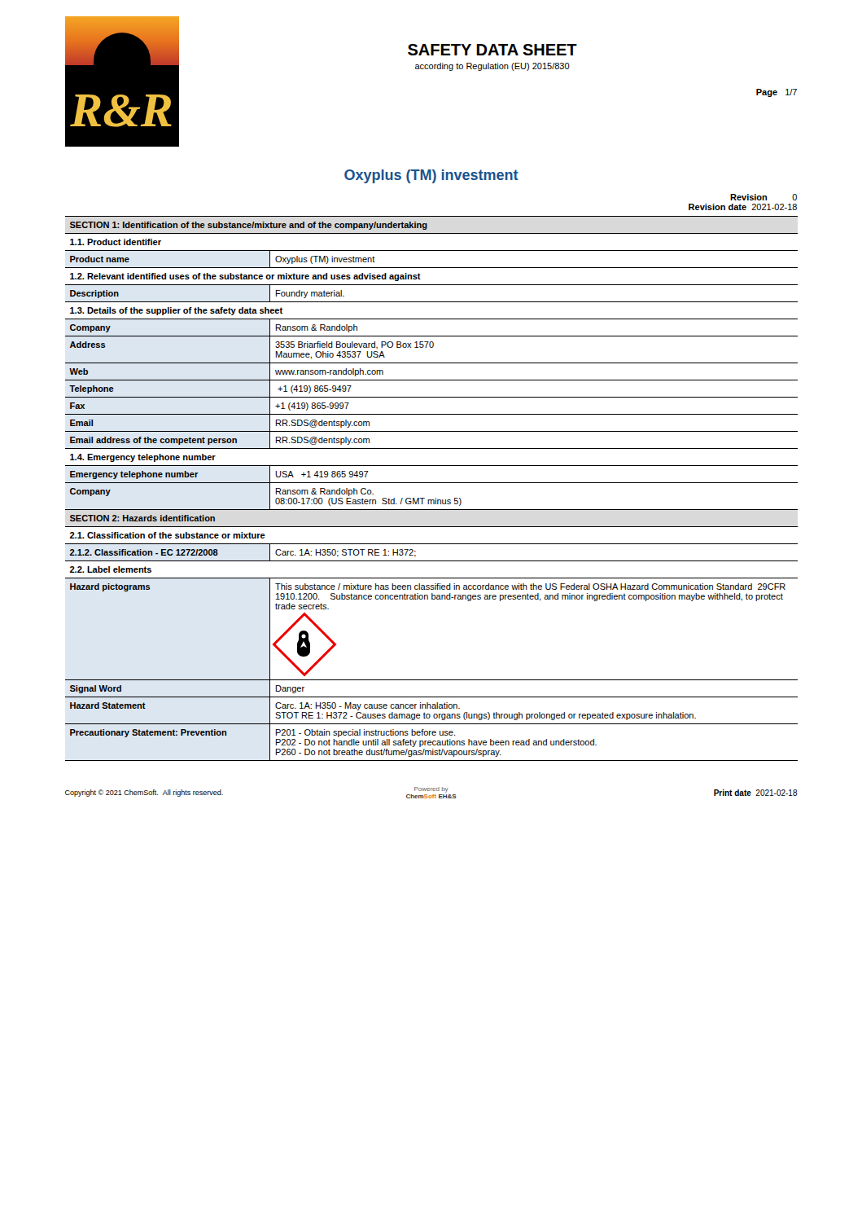R&R
SAFETY DATA SHEET
according to Regulation (EU) 2015/830
Page 1/7
Oxyplus (TM) investment
Revision 0
Revision date 2021-02-18
| SECTION 1: Identification of the substance/mixture and of the company/undertaking |
| 1.1. Product identifier |
| Product name | Oxyplus (TM) investment |
| 1.2. Relevant identified uses of the substance or mixture and uses advised against |
| Description | Foundry material. |
| 1.3. Details of the supplier of the safety data sheet |
| Company | Ransom & Randolph |
| Address | 3535 Briarfield Boulevard, PO Box 1570 Maumee, Ohio 43537 USA |
| Web | www.ransom-randolph.com |
| Telephone | +1 (419) 865-9497 |
| Fax | +1 (419) 865-9997 |
| Email | RR.SDS@dentsply.com |
| Email address of the competent person | RR.SDS@dentsply.com |
| 1.4. Emergency telephone number |
| Emergency telephone number | USA +1 419 865 9497 |
| Company | Ransom & Randolph Co. 08:00-17:00 (US Eastern Std. / GMT minus 5) |
| SECTION 2: Hazards identification |
| 2.1. Classification of the substance or mixture |
| 2.1.2. Classification - EC 1272/2008 | Carc. 1A: H350; STOT RE 1: H372; |
| 2.2. Label elements |
| Hazard pictograms | This substance / mixture has been classified in accordance with the US Federal OSHA Hazard Communication Standard 29CFR 1910.1200. Substance concentration band-ranges are presented, and minor ingredient composition maybe withheld, to protect trade secrets. |
| Signal Word | Danger |
| Hazard Statement | Carc. 1A: H350 - May cause cancer inhalation. STOT RE 1: H372 - Causes damage to organs (lungs) through prolonged or repeated exposure inhalation. |
| Precautionary Statement: Prevention | P201 - Obtain special instructions before use. P202 - Do not handle until all safety precautions have been read and understood. P260 - Do not breathe dust/fume/gas/mist/vapours/spray. |
Copyright © 2021 ChemSoft. All rights reserved.
Powered by
ChemSoft EH&S
Print date 2021-02-18